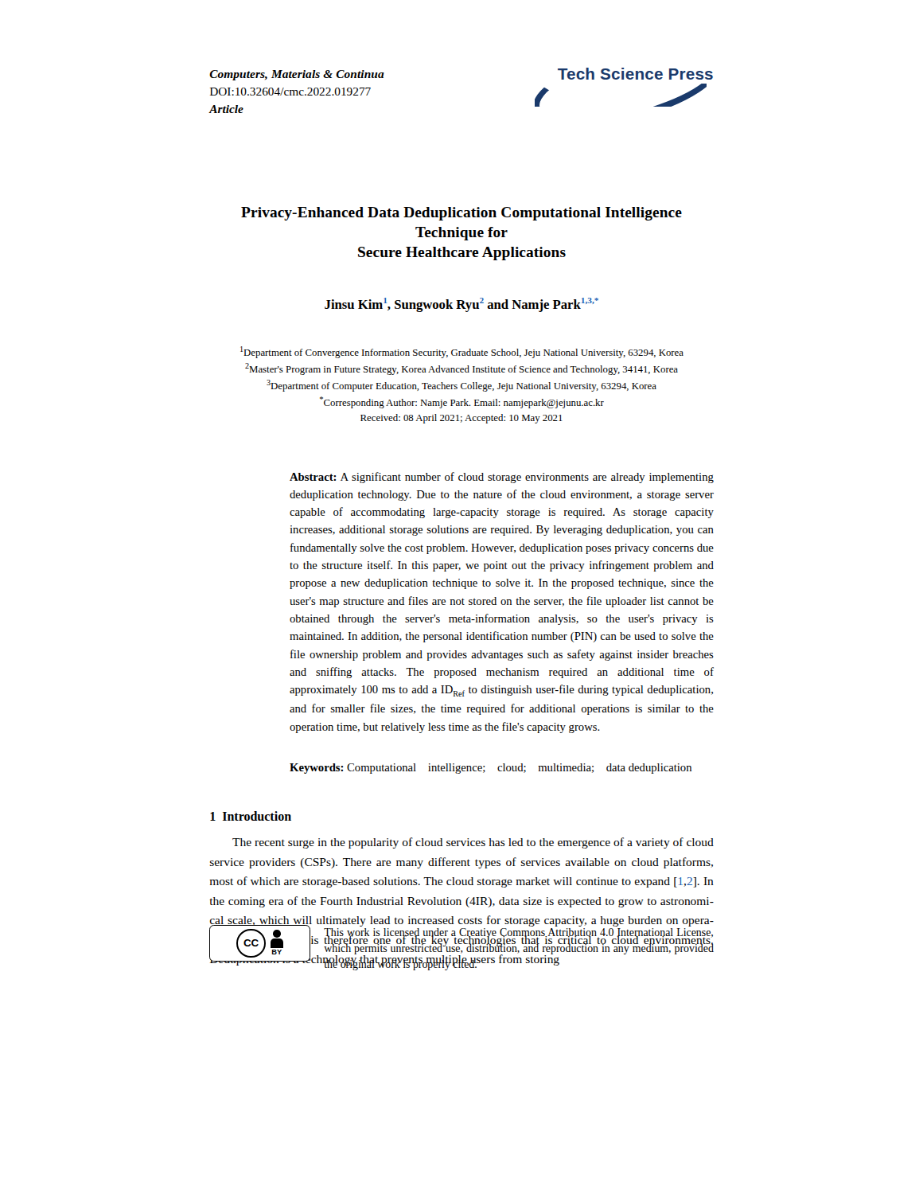Computers, Materials & Continua
DOI:10.32604/cmc.2022.019277
Article
Tech Science Press
Privacy-Enhanced Data Deduplication Computational Intelligence Technique for
Secure Healthcare Applications
Jinsu Kim1, Sungwook Ryu2 and Namje Park1,3,*
1Department of Convergence Information Security, Graduate School, Jeju National University, 63294, Korea
2Master's Program in Future Strategy, Korea Advanced Institute of Science and Technology, 34141, Korea
3Department of Computer Education, Teachers College, Jeju National University, 63294, Korea
*Corresponding Author: Namje Park. Email: namjepark@jejunu.ac.kr
Received: 08 April 2021; Accepted: 10 May 2021
Abstract: A significant number of cloud storage environments are already implementing deduplication technology. Due to the nature of the cloud environment, a storage server capable of accommodating large-capacity storage is required. As storage capacity increases, additional storage solutions are required. By leveraging deduplication, you can fundamentally solve the cost problem. However, deduplication poses privacy concerns due to the structure itself. In this paper, we point out the privacy infringement problem and propose a new deduplication technique to solve it. In the proposed technique, since the user's map structure and files are not stored on the server, the file uploader list cannot be obtained through the server's meta-information analysis, so the user's privacy is maintained. In addition, the personal identification number (PIN) can be used to solve the file ownership problem and provides advantages such as safety against insider breaches and sniffing attacks. The proposed mechanism required an additional time of approximately 100 ms to add a IDRef to distinguish user-file during typical deduplication, and for smaller file sizes, the time required for additional operations is similar to the operation time, but relatively less time as the file's capacity grows.
Keywords: Computational intelligence; cloud; multimedia; data deduplication
1 Introduction
The recent surge in the popularity of cloud services has led to the emergence of a variety of cloud service providers (CSPs). There are many different types of services available on cloud platforms, most of which are storage-based solutions. The cloud storage market will continue to expand [1,2]. In the coming era of the Fourth Industrial Revolution (4IR), data size is expected to grow to astronomical scale, which will ultimately lead to increased costs for storage capacity, a huge burden on operators. Deduplication is therefore one of the key technologies that is critical to cloud environments. Deduplication is a technology that prevents multiple users from storing
CC
BY
This work is licensed under a Creative Commons Attribution 4.0 International License, which permits unrestricted use, distribution, and reproduction in any medium, provided the original work is properly cited.